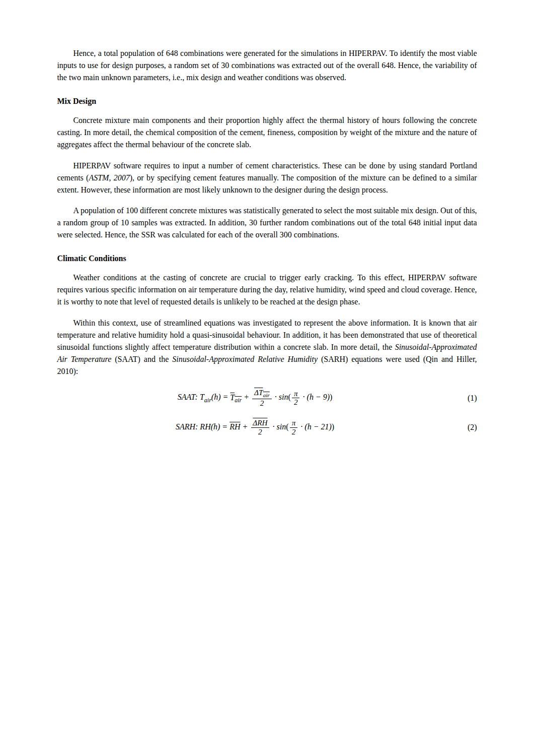Hence, a total population of 648 combinations were generated for the simulations in HIPERPAV. To identify the most viable inputs to use for design purposes, a random set of 30 combinations was extracted out of the overall 648. Hence, the variability of the two main unknown parameters, i.e., mix design and weather conditions was observed.
Mix Design
Concrete mixture main components and their proportion highly affect the thermal history of hours following the concrete casting. In more detail, the chemical composition of the cement, fineness, composition by weight of the mixture and the nature of aggregates affect the thermal behaviour of the concrete slab.
HIPERPAV software requires to input a number of cement characteristics. These can be done by using standard Portland cements (ASTM, 2007), or by specifying cement features manually. The composition of the mixture can be defined to a similar extent. However, these information are most likely unknown to the designer during the design process.
A population of 100 different concrete mixtures was statistically generated to select the most suitable mix design. Out of this, a random group of 10 samples was extracted. In addition, 30 further random combinations out of the total 648 initial input data were selected. Hence, the SSR was calculated for each of the overall 300 combinations.
Climatic Conditions
Weather conditions at the casting of concrete are crucial to trigger early cracking. To this effect, HIPERPAV software requires various specific information on air temperature during the day, relative humidity, wind speed and cloud coverage. Hence, it is worthy to note that level of requested details is unlikely to be reached at the design phase.
Within this context, use of streamlined equations was investigated to represent the above information. It is known that air temperature and relative humidity hold a quasi-sinusoidal behaviour. In addition, it has been demonstrated that use of theoretical sinusoidal functions slightly affect temperature distribution within a concrete slab. In more detail, the Sinusoidal-Approximated Air Temperature (SAAT) and the Sinusoidal-Approximated Relative Humidity (SARH) equations were used (Qin and Hiller, 2010):
SAAT: Tair(h) = Tair + ΔTair 2 · sin(π 2 · (h − 9))
(1)
SARH: RH(h) = RH + ΔRH 2 · sin(π 2 · (h − 21))
(2)